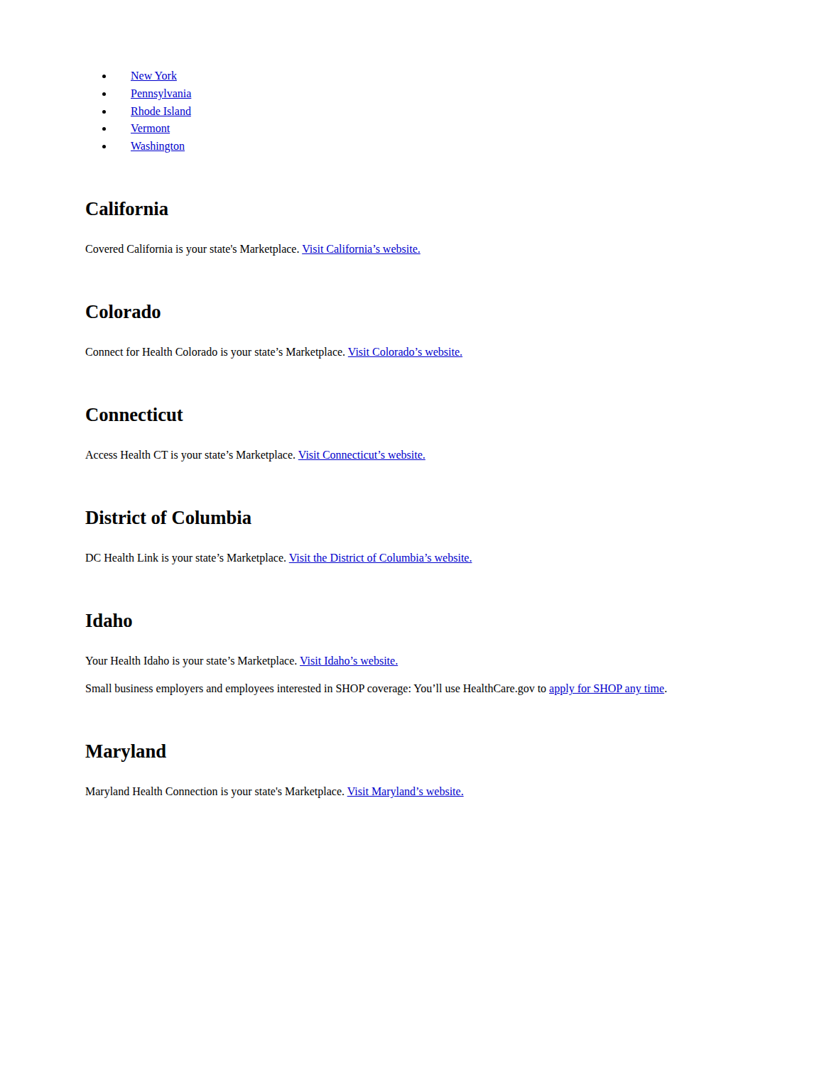New York
Pennsylvania
Rhode Island
Vermont
Washington
California
Covered California is your state's Marketplace. Visit California’s website.
Colorado
Connect for Health Colorado is your state’s Marketplace. Visit Colorado’s website.
Connecticut
Access Health CT is your state’s Marketplace. Visit Connecticut’s website.
District of Columbia
DC Health Link is your state’s Marketplace. Visit the District of Columbia’s website.
Idaho
Your Health Idaho is your state’s Marketplace. Visit Idaho’s website.
Small business employers and employees interested in SHOP coverage: You’ll use HealthCare.gov to apply for SHOP any time.
Maryland
Maryland Health Connection is your state's Marketplace. Visit Maryland’s website.